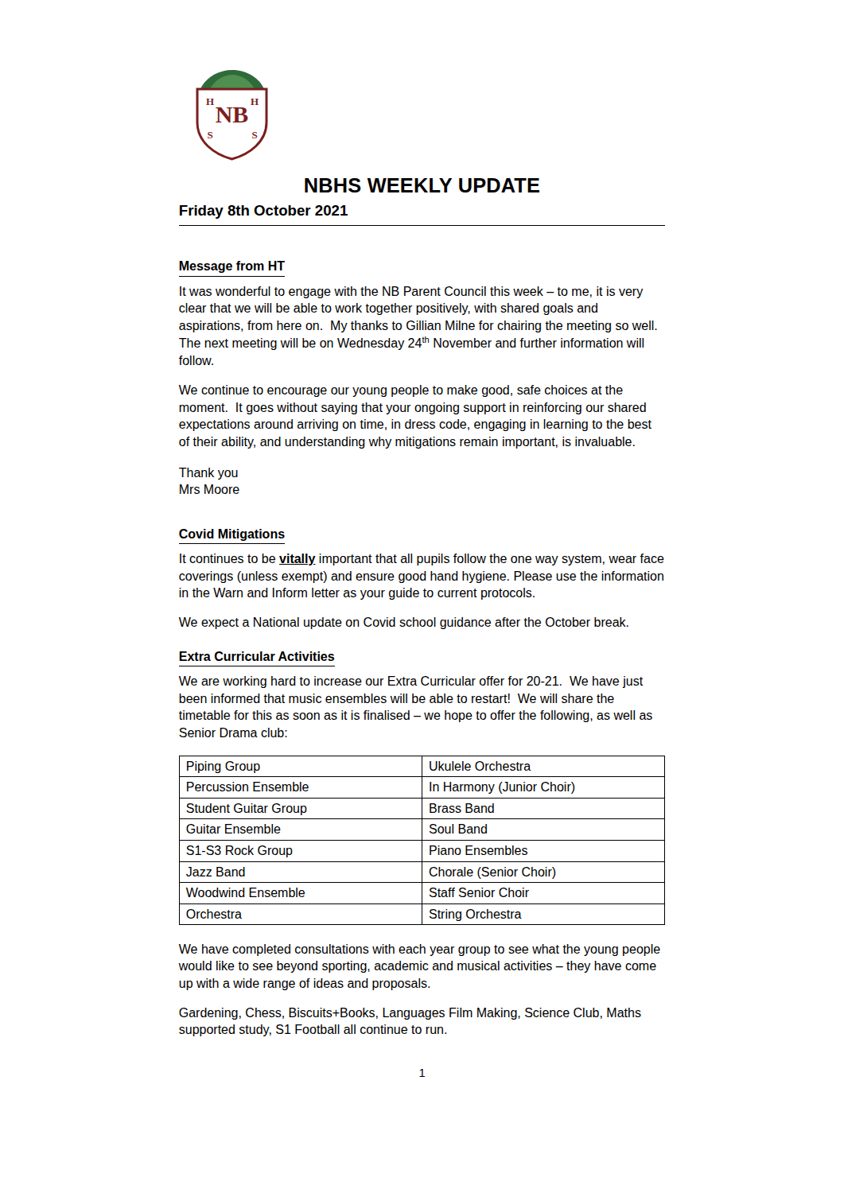NB H H S S
NBHS WEEKLY UPDATE
Friday 8th October 2021
Message from HT
It was wonderful to engage with the NB Parent Council this week – to me, it is very clear that we will be able to work together positively, with shared goals and aspirations, from here on. My thanks to Gillian Milne for chairing the meeting so well. The next meeting will be on Wednesday 24th November and further information will follow.
We continue to encourage our young people to make good, safe choices at the moment. It goes without saying that your ongoing support in reinforcing our shared expectations around arriving on time, in dress code, engaging in learning to the best of their ability, and understanding why mitigations remain important, is invaluable.
Thank you
Mrs Moore
Covid Mitigations
It continues to be vitally important that all pupils follow the one way system, wear face coverings (unless exempt) and ensure good hand hygiene. Please use the information in the Warn and Inform letter as your guide to current protocols.
We expect a National update on Covid school guidance after the October break.
Extra Curricular Activities
We are working hard to increase our Extra Curricular offer for 20-21. We have just been informed that music ensembles will be able to restart! We will share the timetable for this as soon as it is finalised – we hope to offer the following, as well as Senior Drama club:
| Piping Group | Ukulele Orchestra |
| Percussion Ensemble | In Harmony (Junior Choir) |
| Student Guitar Group | Brass Band |
| Guitar Ensemble | Soul Band |
| S1-S3 Rock Group | Piano Ensembles |
| Jazz Band | Chorale (Senior Choir) |
| Woodwind Ensemble | Staff Senior Choir |
| Orchestra | String Orchestra |
We have completed consultations with each year group to see what the young people would like to see beyond sporting, academic and musical activities – they have come up with a wide range of ideas and proposals.
Gardening, Chess, Biscuits+Books, Languages Film Making, Science Club, Maths supported study, S1 Football all continue to run.
1